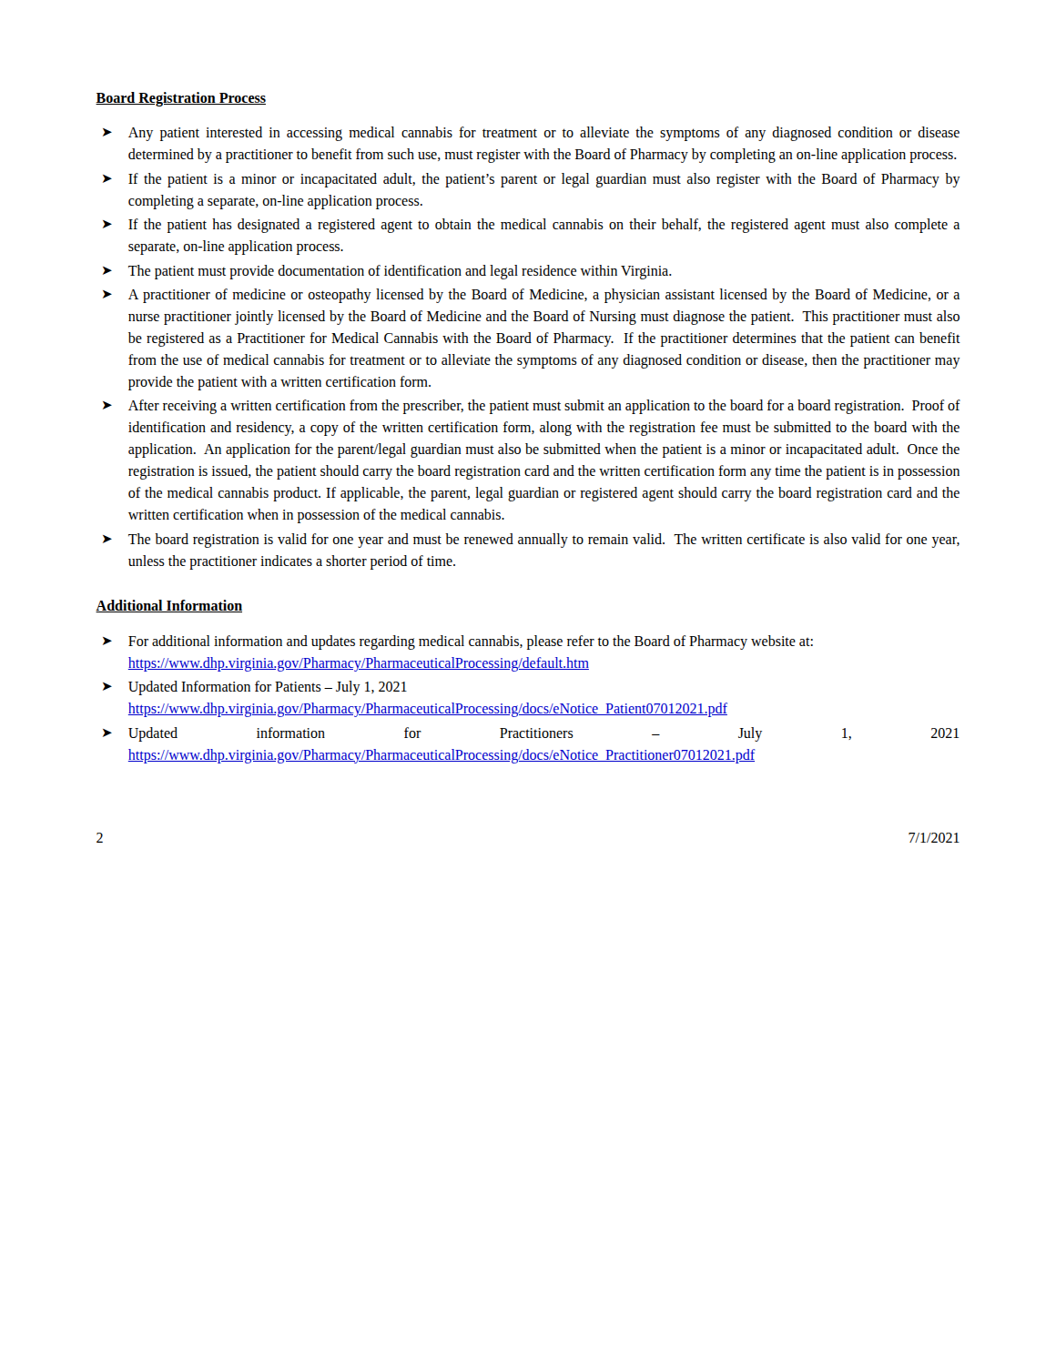Board Registration Process
Any patient interested in accessing medical cannabis for treatment or to alleviate the symptoms of any diagnosed condition or disease determined by a practitioner to benefit from such use, must register with the Board of Pharmacy by completing an on-line application process.
If the patient is a minor or incapacitated adult, the patient’s parent or legal guardian must also register with the Board of Pharmacy by completing a separate, on-line application process.
If the patient has designated a registered agent to obtain the medical cannabis on their behalf, the registered agent must also complete a separate, on-line application process.
The patient must provide documentation of identification and legal residence within Virginia.
A practitioner of medicine or osteopathy licensed by the Board of Medicine, a physician assistant licensed by the Board of Medicine, or a nurse practitioner jointly licensed by the Board of Medicine and the Board of Nursing must diagnose the patient. This practitioner must also be registered as a Practitioner for Medical Cannabis with the Board of Pharmacy. If the practitioner determines that the patient can benefit from the use of medical cannabis for treatment or to alleviate the symptoms of any diagnosed condition or disease, then the practitioner may provide the patient with a written certification form.
After receiving a written certification from the prescriber, the patient must submit an application to the board for a board registration. Proof of identification and residency, a copy of the written certification form, along with the registration fee must be submitted to the board with the application. An application for the parent/legal guardian must also be submitted when the patient is a minor or incapacitated adult. Once the registration is issued, the patient should carry the board registration card and the written certification form any time the patient is in possession of the medical cannabis product. If applicable, the parent, legal guardian or registered agent should carry the board registration card and the written certification when in possession of the medical cannabis.
The board registration is valid for one year and must be renewed annually to remain valid. The written certificate is also valid for one year, unless the practitioner indicates a shorter period of time.
Additional Information
For additional information and updates regarding medical cannabis, please refer to the Board of Pharmacy website at:
https://www.dhp.virginia.gov/Pharmacy/PharmaceuticalProcessing/default.htm
Updated Information for Patients – July 1, 2021
https://www.dhp.virginia.gov/Pharmacy/PharmaceuticalProcessing/docs/eNotice_Patient07012021.pdf
Updated information for Practitioners–July 1, 2021 https://www.dhp.virginia.gov/Pharmacy/PharmaceuticalProcessing/docs/eNotice_Practitioner07012021.pdf
2 7/1/2021